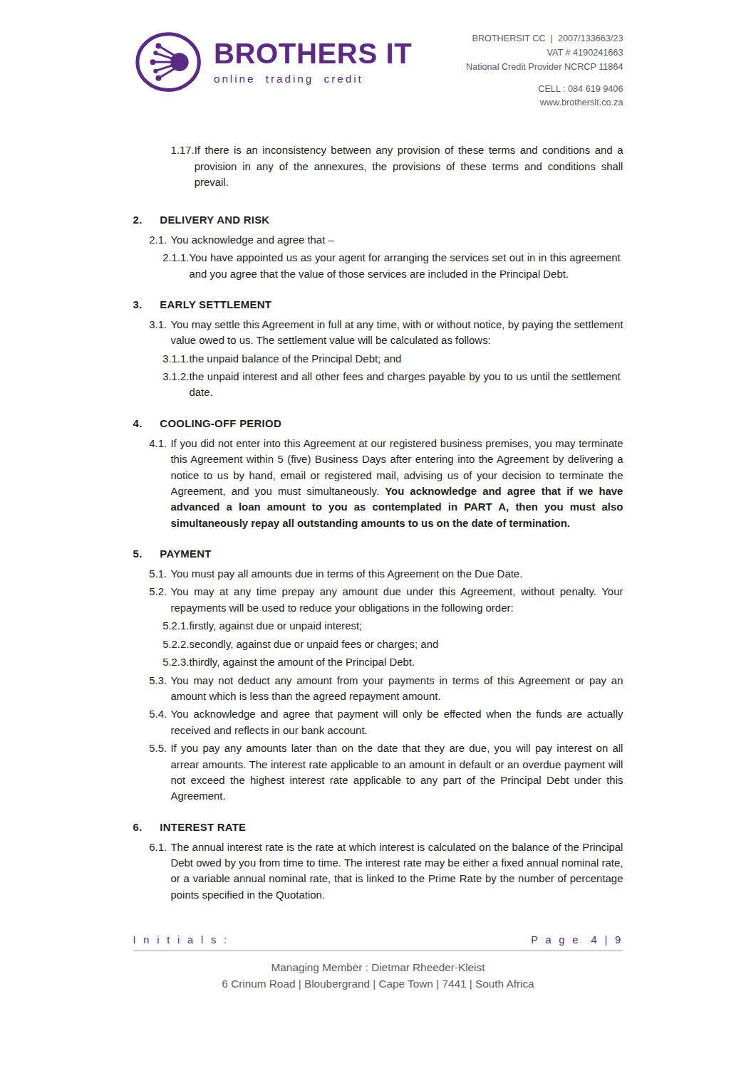BROTHERS IT
online trading credit
BROTHERSIT CC | 2007/133663/23
VAT # 4190241663
National Credit Provider NCRCP 11864
CELL : 084 619 9406
www.brothersit.co.za
1.17. If there is an inconsistency between any provision of these terms and conditions and a provision in any of the annexures, the provisions of these terms and conditions shall prevail.
2. DELIVERY AND RISK
2.1. You acknowledge and agree that –
2.1.1. You have appointed us as your agent for arranging the services set out in in this agreement and you agree that the value of those services are included in the Principal Debt.
3. EARLY SETTLEMENT
3.1. You may settle this Agreement in full at any time, with or without notice, by paying the settlement value owed to us. The settlement value will be calculated as follows:
3.1.1. the unpaid balance of the Principal Debt; and
3.1.2. the unpaid interest and all other fees and charges payable by you to us until the settlement date.
4. COOLING-OFF PERIOD
4.1. If you did not enter into this Agreement at our registered business premises, you may terminate this Agreement within 5 (five) Business Days after entering into the Agreement by delivering a notice to us by hand, email or registered mail, advising us of your decision to terminate the Agreement, and you must simultaneously. You acknowledge and agree that if we have advanced a loan amount to you as contemplated in PART A, then you must also simultaneously repay all outstanding amounts to us on the date of termination.
5. PAYMENT
5.1. You must pay all amounts due in terms of this Agreement on the Due Date.
5.2. You may at any time prepay any amount due under this Agreement, without penalty. Your repayments will be used to reduce your obligations in the following order:
5.2.1. firstly, against due or unpaid interest;
5.2.2. secondly, against due or unpaid fees or charges; and
5.2.3. thirdly, against the amount of the Principal Debt.
5.3. You may not deduct any amount from your payments in terms of this Agreement or pay an amount which is less than the agreed repayment amount.
5.4. You acknowledge and agree that payment will only be effected when the funds are actually received and reflects in our bank account.
5.5. If you pay any amounts later than on the date that they are due, you will pay interest on all arrear amounts. The interest rate applicable to an amount in default or an overdue payment will not exceed the highest interest rate applicable to any part of the Principal Debt under this Agreement.
6. INTEREST RATE
6.1. The annual interest rate is the rate at which interest is calculated on the balance of the Principal Debt owed by you from time to time. The interest rate may be either a fixed annual nominal rate, or a variable annual nominal rate, that is linked to the Prime Rate by the number of percentage points specified in the Quotation.
I n i t i a l s : P a g e 4 | 9
Managing Member : Dietmar Rheeder-Kleist
6 Crinum Road | Bloubergrand | Cape Town | 7441 | South Africa